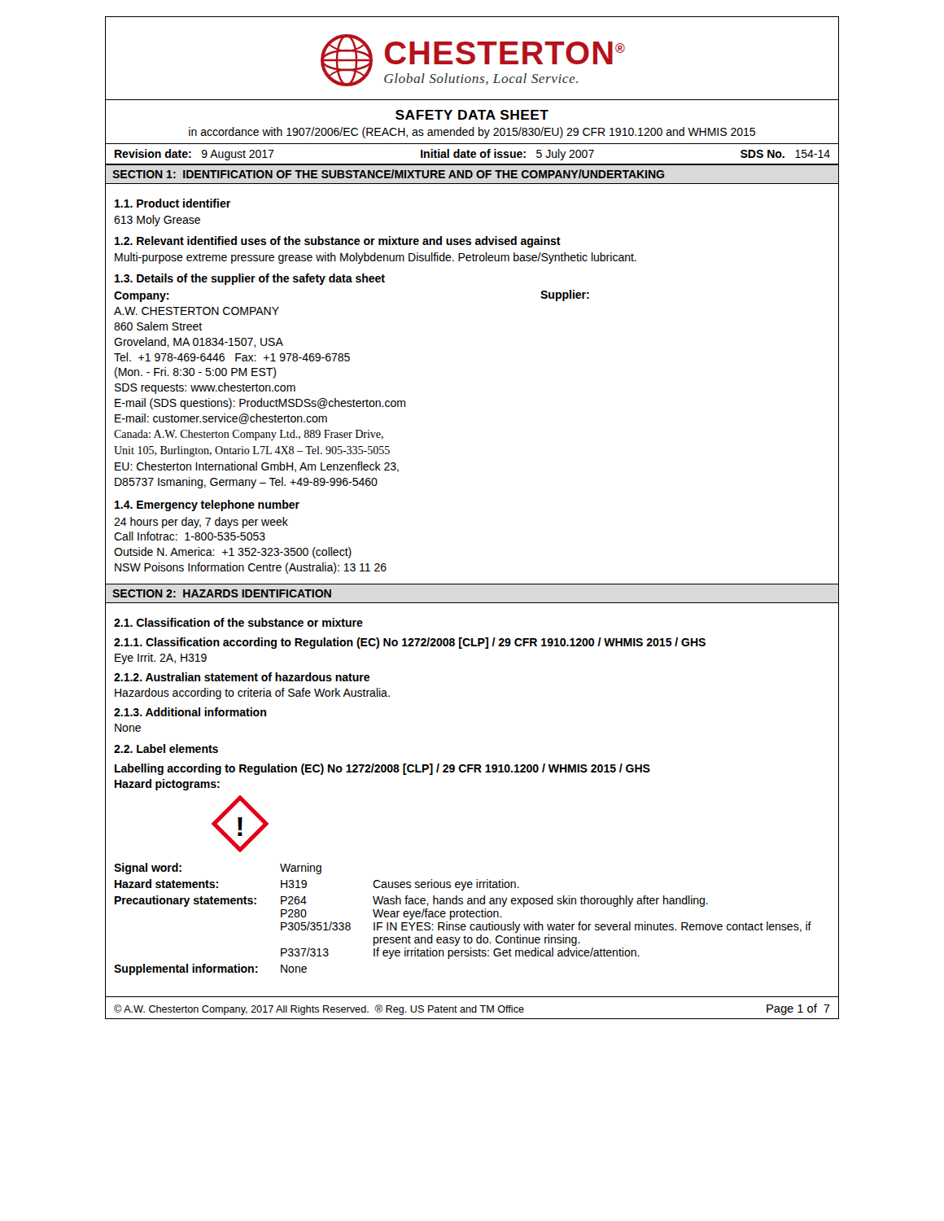CHESTERTON®
Global Solutions, Local Service.
SAFETY DATA SHEET
in accordance with 1907/2006/EC (REACH, as amended by 2015/830/EU) 29 CFR 1910.1200 and WHMIS 2015
Revision date: 9 August 2017
Initial date of issue: 5 July 2007
SDS No. 154-14
SECTION 1: IDENTIFICATION OF THE SUBSTANCE/MIXTURE AND OF THE COMPANY/UNDERTAKING
1.1. Product identifier
613 Moly Grease
1.2. Relevant identified uses of the substance or mixture and uses advised against
Multi-purpose extreme pressure grease with Molybdenum Disulfide. Petroleum base/Synthetic lubricant.
1.3. Details of the supplier of the safety data sheet
Company:
A.W. CHESTERTON COMPANY
860 Salem Street
Groveland, MA 01834-1507, USA
Tel. +1 978-469-6446 Fax: +1 978-469-6785
(Mon. - Fri. 8:30 - 5:00 PM EST)
SDS requests: www.chesterton.com
E-mail (SDS questions): ProductMSDSs@chesterton.com
E-mail: customer.service@chesterton.com
Canada: A.W. Chesterton Company Ltd., 889 Fraser Drive,
Unit 105, Burlington, Ontario L7L 4X8 – Tel. 905-335-5055
EU: Chesterton International GmbH, Am Lenzenfleck 23,
D85737 Ismaning, Germany – Tel. +49-89-996-5460
Supplier:
1.4. Emergency telephone number
24 hours per day, 7 days per week
Call Infotrac: 1-800-535-5053
Outside N. America: +1 352-323-3500 (collect)
NSW Poisons Information Centre (Australia): 13 11 26
SECTION 2: HAZARDS IDENTIFICATION
2.1. Classification of the substance or mixture
2.1.1. Classification according to Regulation (EC) No 1272/2008 [CLP] / 29 CFR 1910.1200 / WHMIS 2015 / GHS
Eye Irrit. 2A, H319
2.1.2. Australian statement of hazardous nature
Hazardous according to criteria of Safe Work Australia.
2.1.3. Additional information
None
2.2. Label elements
Labelling according to Regulation (EC) No 1272/2008 [CLP] / 29 CFR 1910.1200 / WHMIS 2015 / GHS
Hazard pictograms:
!
| Signal word: | Warning | |
| Hazard statements: | H319 | Causes serious eye irritation. |
| Precautionary statements: | P264 P280 P305/351/338 P337/313 | Wash face, hands and any exposed skin thoroughly after handling. Wear eye/face protection. IF IN EYES: Rinse cautiously with water for several minutes. Remove contact lenses, if present and easy to do. Continue rinsing. If eye irritation persists: Get medical advice/attention. |
| Supplemental information: | None | |
© A.W. Chesterton Company, 2017 All Rights Reserved. ® Reg. US Patent and TM Office
Page 1 of 7